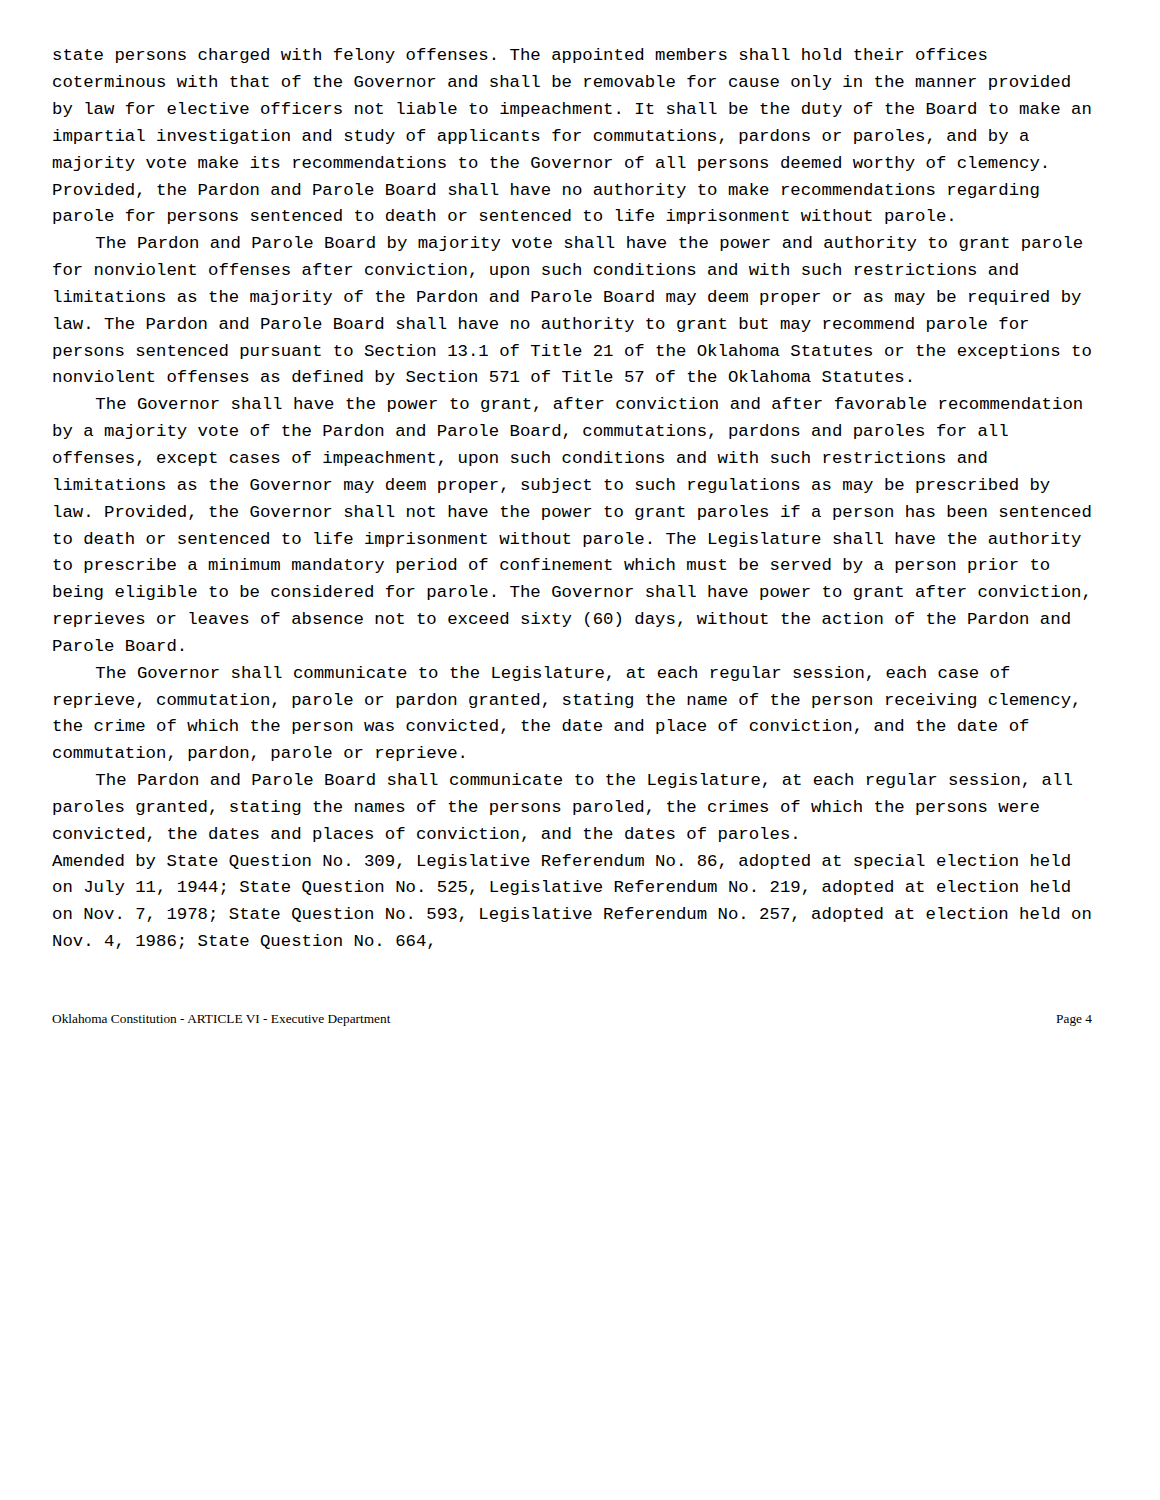state persons charged with felony offenses. The appointed members shall hold their offices coterminous with that of the Governor and shall be removable for cause only in the manner provided by law for elective officers not liable to impeachment. It shall be the duty of the Board to make an impartial investigation and study of applicants for commutations, pardons or paroles, and by a majority vote make its recommendations to the Governor of all persons deemed worthy of clemency. Provided, the Pardon and Parole Board shall have no authority to make recommendations regarding parole for persons sentenced to death or sentenced to life imprisonment without parole.
The Pardon and Parole Board by majority vote shall have the power and authority to grant parole for nonviolent offenses after conviction, upon such conditions and with such restrictions and limitations as the majority of the Pardon and Parole Board may deem proper or as may be required by law. The Pardon and Parole Board shall have no authority to grant but may recommend parole for persons sentenced pursuant to Section 13.1 of Title 21 of the Oklahoma Statutes or the exceptions to nonviolent offenses as defined by Section 571 of Title 57 of the Oklahoma Statutes.
The Governor shall have the power to grant, after conviction and after favorable recommendation by a majority vote of the Pardon and Parole Board, commutations, pardons and paroles for all offenses, except cases of impeachment, upon such conditions and with such restrictions and limitations as the Governor may deem proper, subject to such regulations as may be prescribed by law. Provided, the Governor shall not have the power to grant paroles if a person has been sentenced to death or sentenced to life imprisonment without parole. The Legislature shall have the authority to prescribe a minimum mandatory period of confinement which must be served by a person prior to being eligible to be considered for parole. The Governor shall have power to grant after conviction, reprieves or leaves of absence not to exceed sixty (60) days, without the action of the Pardon and Parole Board.
The Governor shall communicate to the Legislature, at each regular session, each case of reprieve, commutation, parole or pardon granted, stating the name of the person receiving clemency, the crime of which the person was convicted, the date and place of conviction, and the date of commutation, pardon, parole or reprieve.
The Pardon and Parole Board shall communicate to the Legislature, at each regular session, all paroles granted, stating the names of the persons paroled, the crimes of which the persons were convicted, the dates and places of conviction, and the dates of paroles.
Amended by State Question No. 309, Legislative Referendum No. 86, adopted at special election held on July 11, 1944; State Question No. 525, Legislative Referendum No. 219, adopted at election held on Nov. 7, 1978; State Question No. 593, Legislative Referendum No. 257, adopted at election held on Nov. 4, 1986; State Question No. 664,
Oklahoma Constitution - ARTICLE VI - Executive Department Page 4